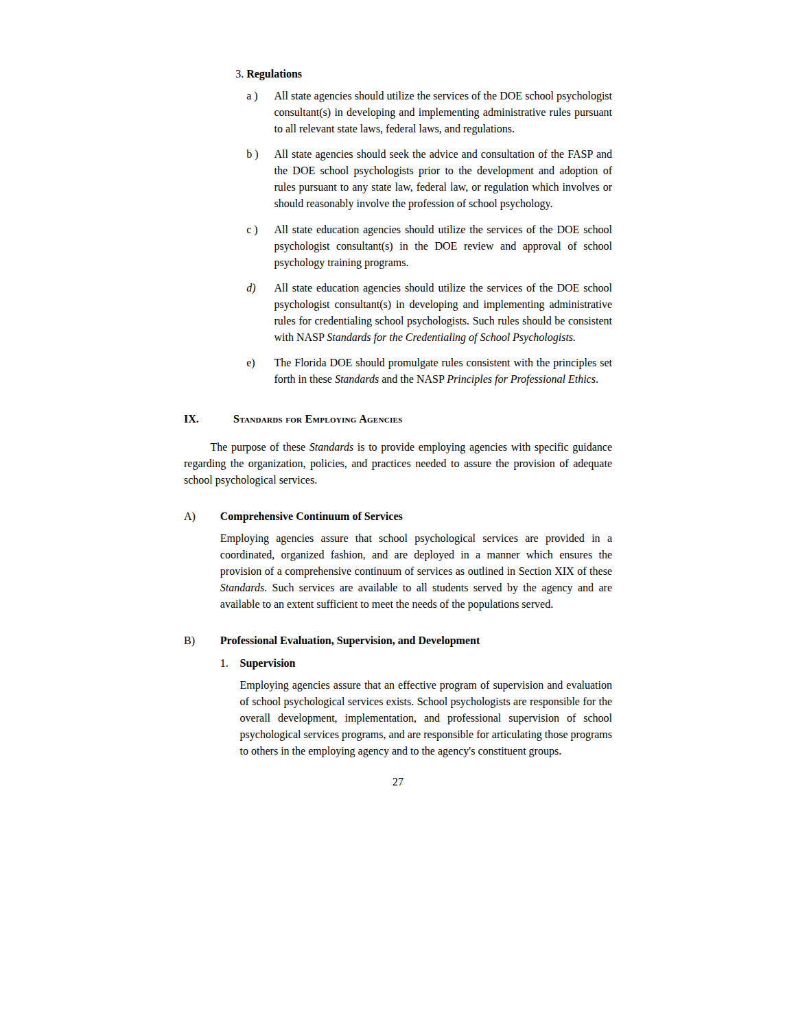Regulations
All state agencies should utilize the services of the DOE school psychologist consultant(s) in developing and implementing administrative rules pursuant to all relevant state laws, federal laws, and regulations.
All state agencies should seek the advice and consultation of the FASP and the DOE school psychologists prior to the development and adoption of rules pursuant to any state law, federal law, or regulation which involves or should reasonably involve the profession of school psychology.
All state education agencies should utilize the services of the DOE school psychologist consultant(s) in the DOE review and approval of school psychology training programs.
All state education agencies should utilize the services of the DOE school psychologist consultant(s) in developing and implementing administrative rules for credentialing school psychologists. Such rules should be consistent with NASP Standards for the Credentialing of School Psychologists.
The Florida DOE should promulgate rules consistent with the principles set forth in these Standards and the NASP Principles for Professional Ethics.
IX. Standards for Employing Agencies
The purpose of these Standards is to provide employing agencies with specific guidance regarding the organization, policies, and practices needed to assure the provision of adequate school psychological services.
A) Comprehensive Continuum of Services
Employing agencies assure that school psychological services are provided in a coordinated, organized fashion, and are deployed in a manner which ensures the provision of a comprehensive continuum of services as outlined in Section XIX of these Standards. Such services are available to all students served by the agency and are available to an extent sufficient to meet the needs of the populations served.
B) Professional Evaluation, Supervision, and Development
1. Supervision
Employing agencies assure that an effective program of supervision and evaluation of school psychological services exists. School psychologists are responsible for the overall development, implementation, and professional supervision of school psychological services programs, and are responsible for articulating those programs to others in the employing agency and to the agency's constituent groups.
27